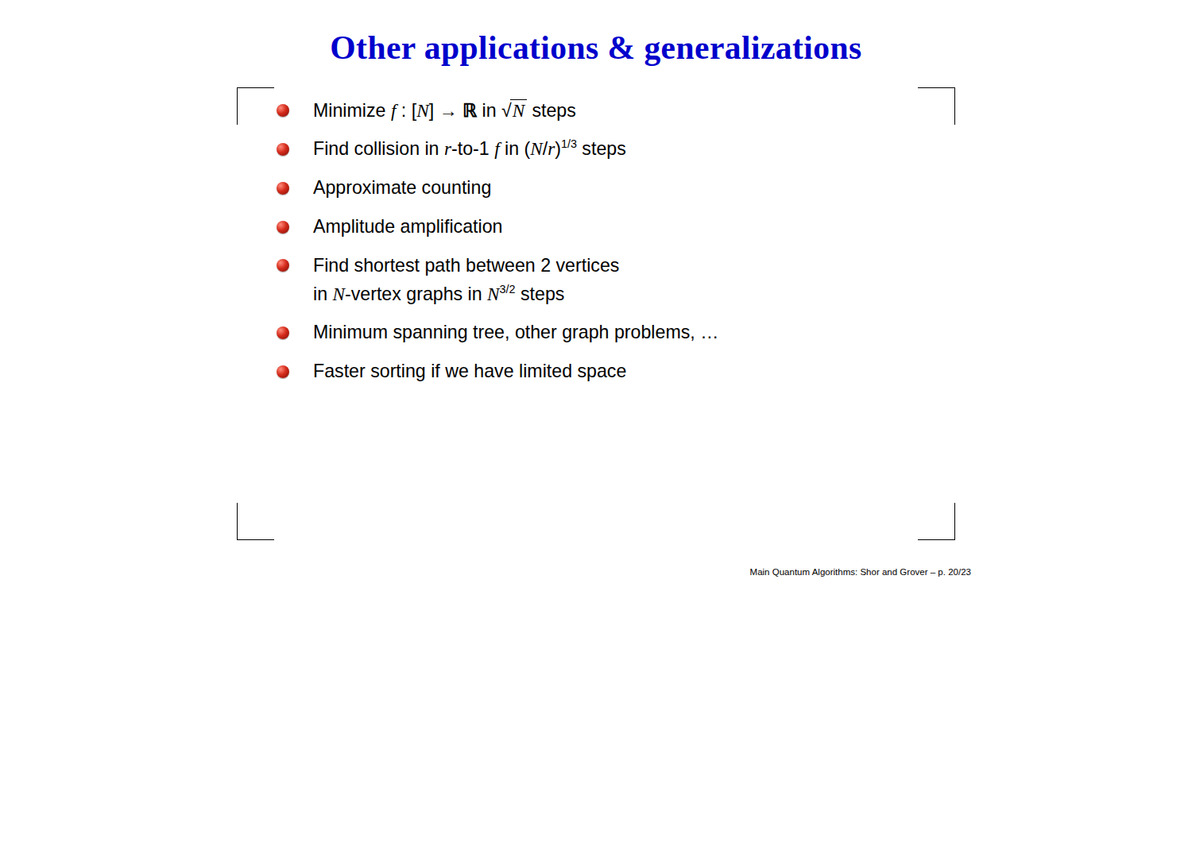Other applications & generalizations
Minimize f : [N] → ℝ in √N steps
Find collision in r-to-1 f in (N/r)1/3 steps
Approximate counting
Amplitude amplification
Find shortest path between 2 vertices
in N-vertex graphs in N3/2 steps
Minimum spanning tree, other graph problems, …
Faster sorting if we have limited space
Main Quantum Algorithms: Shor and Grover – p. 20/23